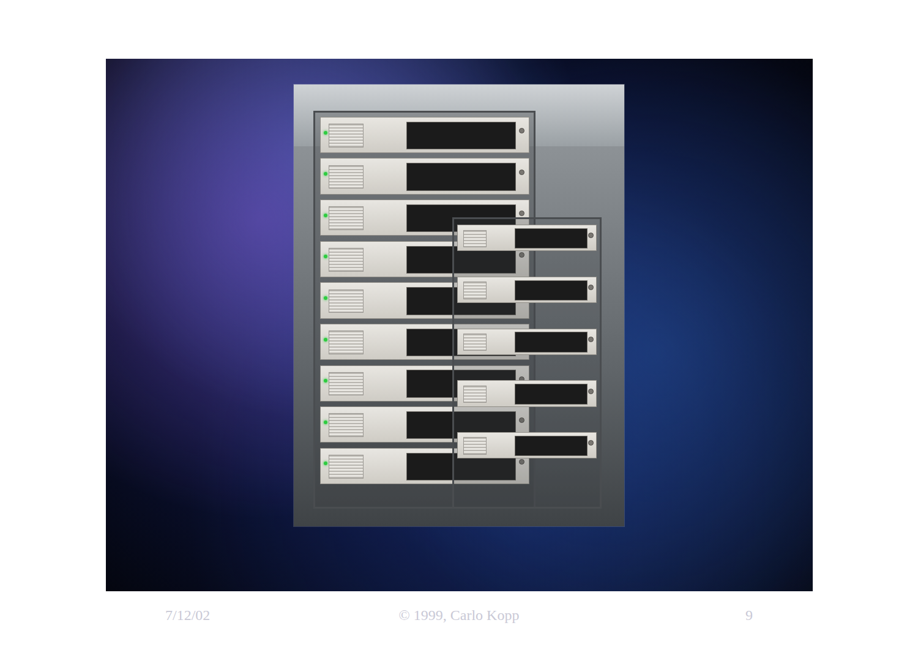7/12/02 © 1999, Carlo Kopp 9